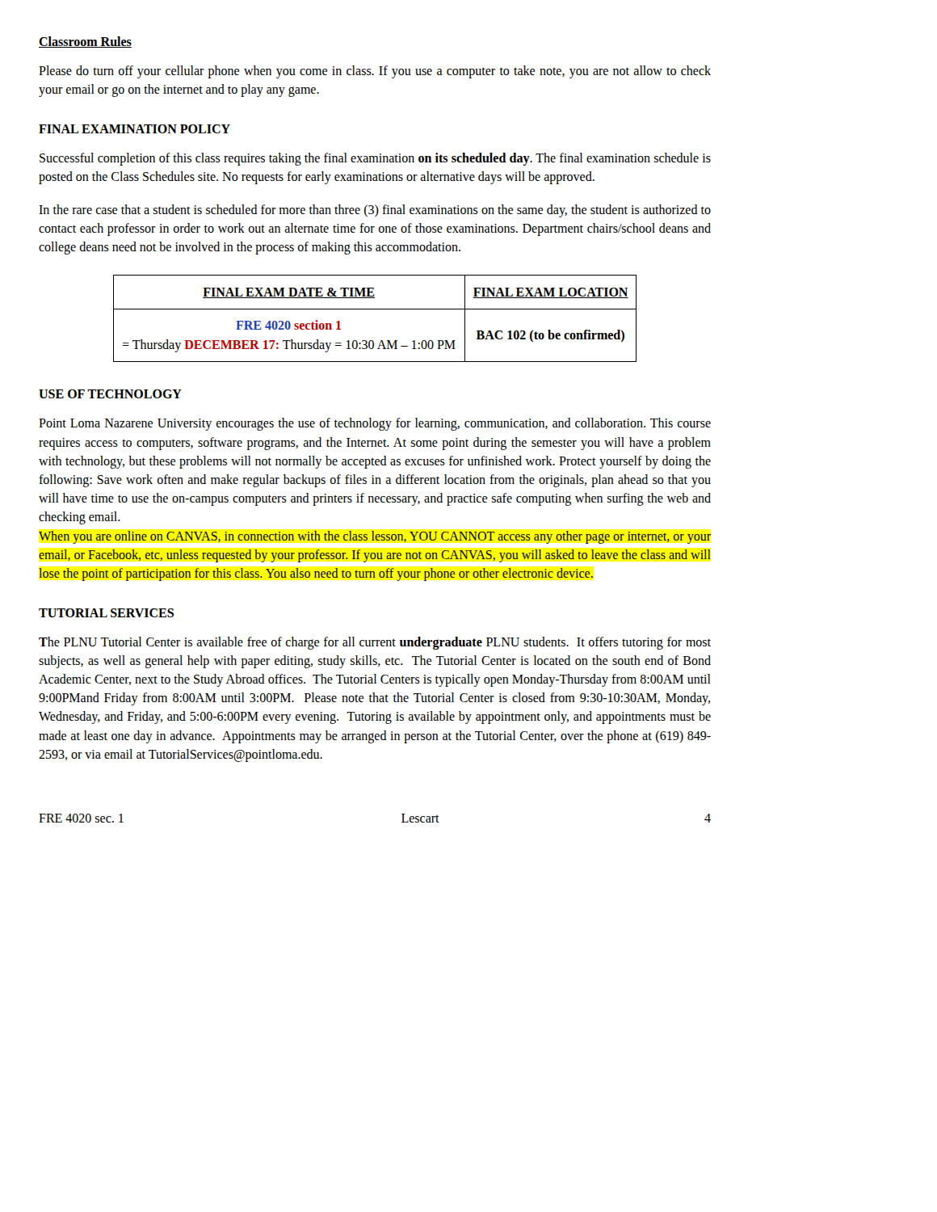Classroom Rules
Please do turn off your cellular phone when you come in class. If you use a computer to take note, you are not allow to check your email or go on the internet and to play any game.
FINAL EXAMINATION POLICY
Successful completion of this class requires taking the final examination on its scheduled day. The final examination schedule is posted on the Class Schedules site. No requests for early examinations or alternative days will be approved.
In the rare case that a student is scheduled for more than three (3) final examinations on the same day, the student is authorized to contact each professor in order to work out an alternate time for one of those examinations. Department chairs/school deans and college deans need not be involved in the process of making this accommodation.
| FINAL EXAM DATE & TIME | FINAL EXAM LOCATION |
| --- | --- |
| FRE 4020 section 1 = Thursday DECEMBER 17: Thursday = 10:30 AM – 1:00 PM | BAC 102 (to be confirmed) |
USE OF TECHNOLOGY
Point Loma Nazarene University encourages the use of technology for learning, communication, and collaboration. This course requires access to computers, software programs, and the Internet. At some point during the semester you will have a problem with technology, but these problems will not normally be accepted as excuses for unfinished work. Protect yourself by doing the following: Save work often and make regular backups of files in a different location from the originals, plan ahead so that you will have time to use the on-campus computers and printers if necessary, and practice safe computing when surfing the web and checking email.
When you are online on CANVAS, in connection with the class lesson, YOU CANNOT access any other page or internet, or your email, or Facebook, etc, unless requested by your professor. If you are not on CANVAS, you will asked to leave the class and will lose the point of participation for this class. You also need to turn off your phone or other electronic device.
TUTORIAL SERVICES
The PLNU Tutorial Center is available free of charge for all current undergraduate PLNU students. It offers tutoring for most subjects, as well as general help with paper editing, study skills, etc. The Tutorial Center is located on the south end of Bond Academic Center, next to the Study Abroad offices. The Tutorial Centers is typically open Monday-Thursday from 8:00AM until 9:00PMand Friday from 8:00AM until 3:00PM. Please note that the Tutorial Center is closed from 9:30-10:30AM, Monday, Wednesday, and Friday, and 5:00-6:00PM every evening. Tutoring is available by appointment only, and appointments must be made at least one day in advance. Appointments may be arranged in person at the Tutorial Center, over the phone at (619) 849-2593, or via email at TutorialServices@pointloma.edu.
FRE 4020 sec. 1
Lescart
4